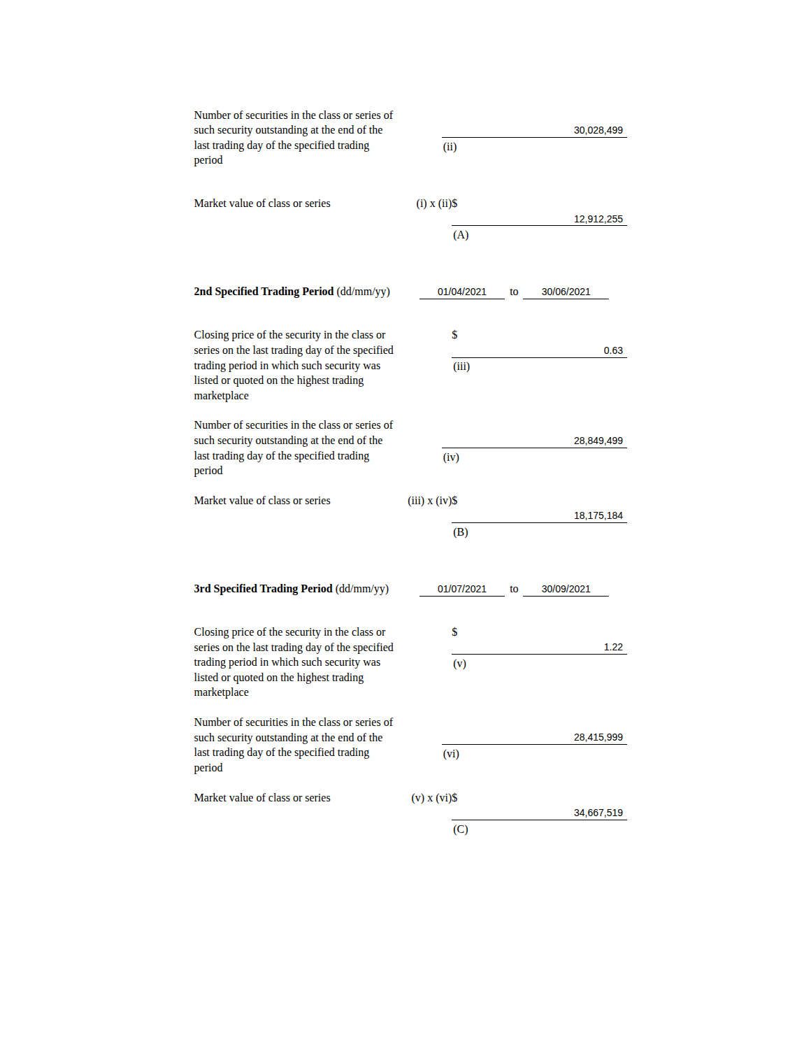| Number of securities in the class or series of such security outstanding at the end of the last trading day of the specified trading period | | 30,028,499 (ii) |
| Market value of class or series | (i) x (ii) | $ 12,912,255 (A) |
| 2nd Specified Trading Period (dd/mm/yy) | 01/04/2021 to 30/06/2021 |
| Closing price of the security in the class or series on the last trading day of the specified trading period in which such security was listed or quoted on the highest trading marketplace | | $ 0.63 (iii) |
| Number of securities in the class or series of such security outstanding at the end of the last trading day of the specified trading period | | 28,849,499 (iv) |
| Market value of class or series | (iii) x (iv) | $ 18,175,184 (B) |
| 3rd Specified Trading Period (dd/mm/yy) | 01/07/2021 to 30/09/2021 |
| Closing price of the security in the class or series on the last trading day of the specified trading period in which such security was listed or quoted on the highest trading marketplace | | $ 1.22 (v) |
| Number of securities in the class or series of such security outstanding at the end of the last trading day of the specified trading period | | 28,415,999 (vi) |
| Market value of class or series | (v) x (vi) | $ 34,667,519 (C) |